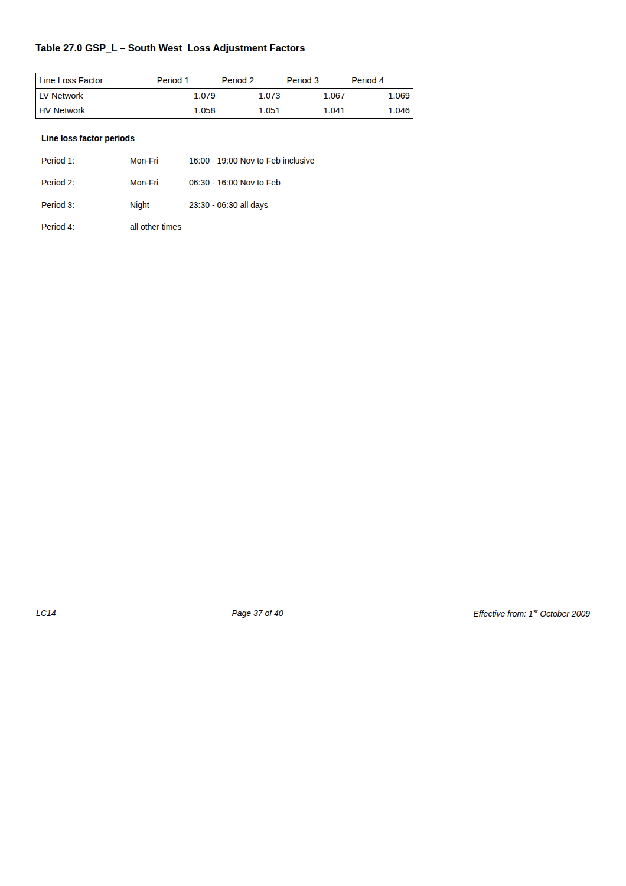Table 27.0 GSP_L – South West Loss Adjustment Factors
| Line Loss Factor | Period 1 | Period 2 | Period 3 | Period 4 |
| LV Network | 1.079 | 1.073 | 1.067 | 1.069 |
| HV Network | 1.058 | 1.051 | 1.041 | 1.046 |
Line loss factor periods
| Period 1: | Mon-Fri | 16:00 - 19:00 Nov to Feb inclusive |
| Period 2: | Mon-Fri | 06:30 - 16:00 Nov to Feb |
| Period 3: | Night | 23:30 - 06:30 all days |
| Period 4: | all other times |
| LC14 | Page 37 of 40 | Effective from: 1 st October 2009 |